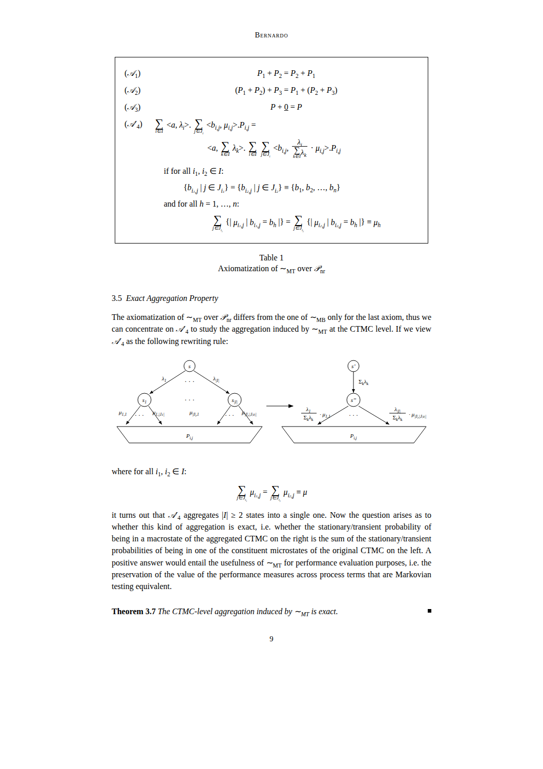Bernardo
| ( 𝒜 1 ) | P 1 + P 2 = P 2 + P 1 |
| ( 𝒜 2 ) | ( P 1 + P 2 ) + P 3 = P 1 + ( P 2 + P 3 ) |
| ( 𝒜 3 ) | P + 0 = P |
| ( 𝒜 ′ 4 ) | ∑ i ∈ I < a , λ i >. ∑ j ∈ J i < b i,j , μ i,j >. P i,j = < a , ∑ k ∈ I λ k >. ∑ i ∈ I ∑ j ∈ J i < b i,j , λ i ∑ k ∈ I λ k · μ i,j >. P i,j if for all i 1 , i 2 ∈ I : { b i 1 ,j / j ∈ J i 1 } = { b i 2 ,j / j ∈ J i 2 } ≡ { b 1 , b 2 , …, b n } and for all h = 1, …, n : ∑ j ∈ J i 1 {/ μ i 1 ,j / b i 1 ,j = b h /} = ∑ j ∈ J i 2 {/ μ i 2 ,j / b i 2 ,j = b h /} ≡ μ h |
Table 1 Axiomatization of ∼MT over 𝒫nr
3.5 Exact Aggregation Property
The axiomatization of ∼MT over 𝒫nr differs from the one of ∼MB only for the last axiom, thus we can concentrate on 𝒜′4 to study the aggregation induced by ∼MT at the CTMC level. If we view 𝒜′4 as the following rewriting rule:
s λ1 λ|I| · · · s1 s|I| · · · μ1,1 μ1,|J1| · · · μ|I|,1 μ|I|,|J|I|| · · · Pi,j s’ Σkλk s’’ · · · λ1 Σkλk · μ1,1 λ|I| Σkλk · μ|I|,|J|I|| Pi,j
where for all i1, i2 ∈ I:
∑j∈Ji1 μi1,j = ∑j∈Ji2 μi2,j ≡ μ
it turns out that 𝒜′4 aggregates |I| ≥ 2 states into a single one. Now the question arises as to whether this kind of aggregation is exact, i.e. whether the stationary/transient probability of being in a macrostate of the aggregated CTMC on the right is the sum of the stationary/transient probabilities of being in one of the constituent microstates of the original CTMC on the left. A positive answer would entail the usefulness of ∼MT for performance evaluation purposes, i.e. the preservation of the value of the performance measures across process terms that are Markovian testing equivalent.
Theorem 3.7 The CTMC-level aggregation induced by ∼MT is exact.
9